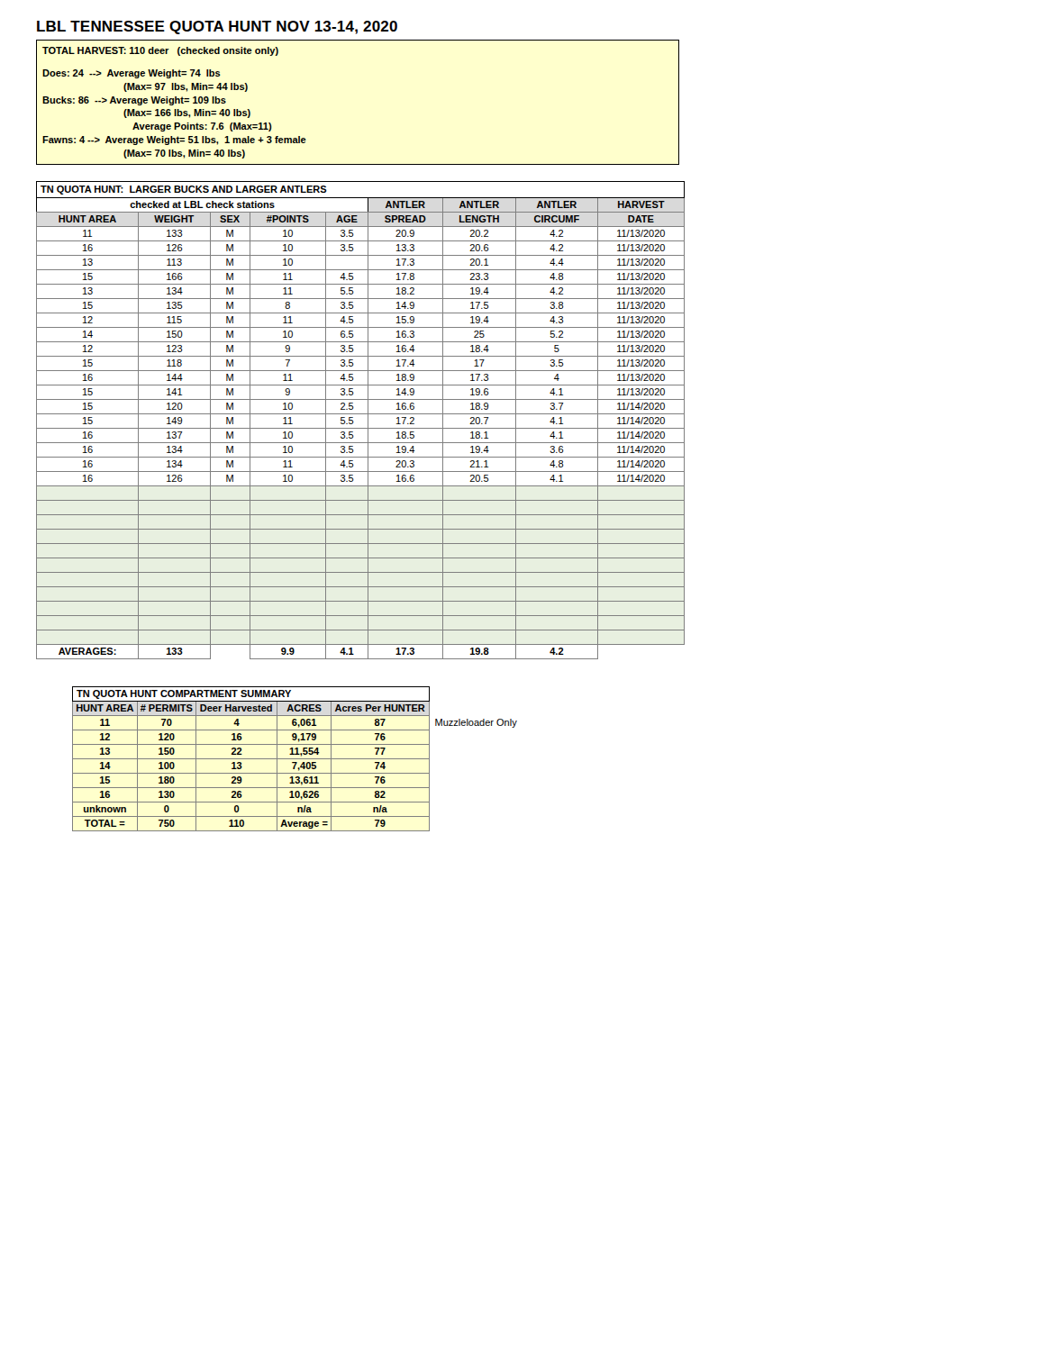LBL TENNESSEE QUOTA HUNT NOV 13-14, 2020
TOTAL HARVEST: 110 deer (checked onsite only)
Does: 24 --> Average Weight= 74 lbs
(Max= 97 lbs, Min= 44 lbs)
Bucks: 86 --> Average Weight= 109 lbs
(Max= 166 lbs, Min= 40 lbs)
Average Points: 7.6 (Max=11)
Fawns: 4 --> Average Weight= 51 lbs, 1 male + 3 female
(Max= 70 lbs, Min= 40 lbs)
| TN QUOTA HUNT: LARGER BUCKS AND LARGER ANTLERS |
| checked at LBL check stations | ANTLER | ANTLER | ANTLER | HARVEST |
| HUNT AREA | WEIGHT | SEX | #POINTS | AGE | SPREAD | LENGTH | CIRCUMF | DATE |
| 11 | 133 | M | 10 | 3.5 | 20.9 | 20.2 | 4.2 | 11/13/2020 |
| 16 | 126 | M | 10 | 3.5 | 13.3 | 20.6 | 4.2 | 11/13/2020 |
| 13 | 113 | M | 10 | | 17.3 | 20.1 | 4.4 | 11/13/2020 |
| 15 | 166 | M | 11 | 4.5 | 17.8 | 23.3 | 4.8 | 11/13/2020 |
| 13 | 134 | M | 11 | 5.5 | 18.2 | 19.4 | 4.2 | 11/13/2020 |
| 15 | 135 | M | 8 | 3.5 | 14.9 | 17.5 | 3.8 | 11/13/2020 |
| 12 | 115 | M | 11 | 4.5 | 15.9 | 19.4 | 4.3 | 11/13/2020 |
| 14 | 150 | M | 10 | 6.5 | 16.3 | 25 | 5.2 | 11/13/2020 |
| 12 | 123 | M | 9 | 3.5 | 16.4 | 18.4 | 5 | 11/13/2020 |
| 15 | 118 | M | 7 | 3.5 | 17.4 | 17 | 3.5 | 11/13/2020 |
| 16 | 144 | M | 11 | 4.5 | 18.9 | 17.3 | 4 | 11/13/2020 |
| 15 | 141 | M | 9 | 3.5 | 14.9 | 19.6 | 4.1 | 11/13/2020 |
| 15 | 120 | M | 10 | 2.5 | 16.6 | 18.9 | 3.7 | 11/14/2020 |
| 15 | 149 | M | 11 | 5.5 | 17.2 | 20.7 | 4.1 | 11/14/2020 |
| 16 | 137 | M | 10 | 3.5 | 18.5 | 18.1 | 4.1 | 11/14/2020 |
| 16 | 134 | M | 10 | 3.5 | 19.4 | 19.4 | 3.6 | 11/14/2020 |
| 16 | 134 | M | 11 | 4.5 | 20.3 | 21.1 | 4.8 | 11/14/2020 |
| 16 | 126 | M | 10 | 3.5 | 16.6 | 20.5 | 4.1 | 11/14/2020 |
| AVERAGES: | 133 | | 9.9 | 4.1 | 17.3 | 19.8 | 4.2 | |
| TN QUOTA HUNT COMPARTMENT SUMMARY | |
| HUNT AREA | # PERMITS | Deer Harvested | ACRES | Acres Per HUNTER | |
| 11 | 70 | 4 | 6,061 | 87 | Muzzleloader Only |
| 12 | 120 | 16 | 9,179 | 76 | |
| 13 | 150 | 22 | 11,554 | 77 | |
| 14 | 100 | 13 | 7,405 | 74 | |
| 15 | 180 | 29 | 13,611 | 76 | |
| 16 | 130 | 26 | 10,626 | 82 | |
| unknown | 0 | 0 | n/a | n/a | |
| TOTAL = | 750 | 110 | Average = | 79 | |